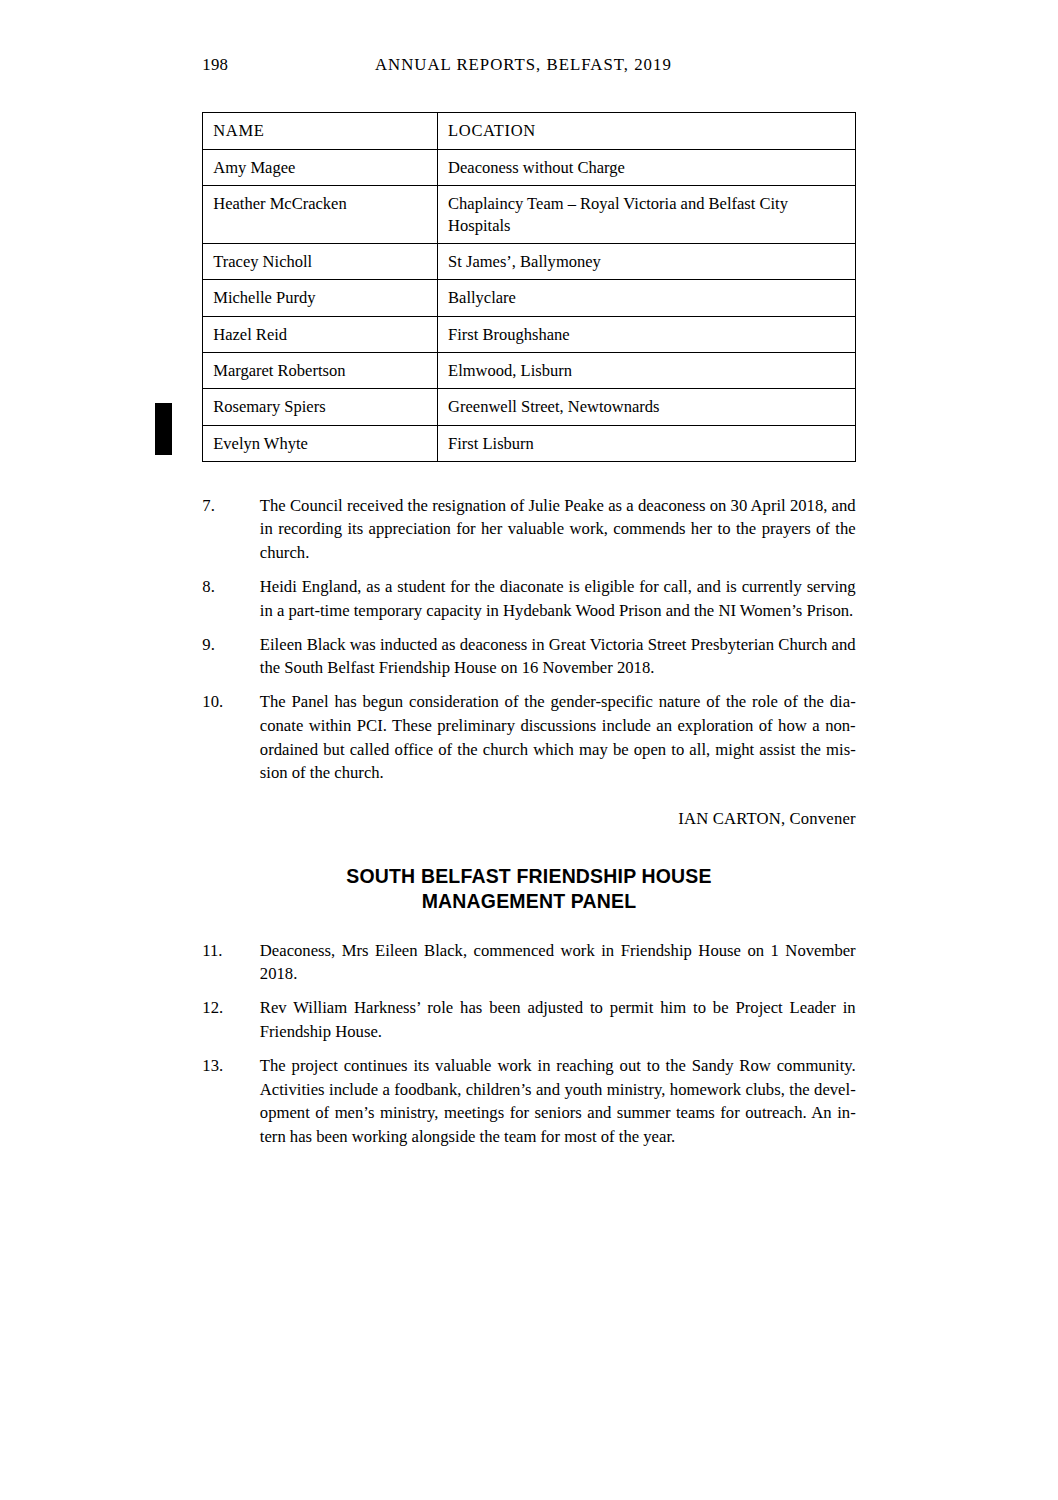198 ANNUAL REPORTS, BELFAST, 2019
| NAME | LOCATION |
| --- | --- |
| Amy Magee | Deaconess without Charge |
| Heather McCracken | Chaplaincy Team – Royal Victoria and Belfast City Hospitals |
| Tracey Nicholl | St James’, Ballymoney |
| Michelle Purdy | Ballyclare |
| Hazel Reid | First Broughshane |
| Margaret Robertson | Elmwood, Lisburn |
| Rosemary Spiers | Greenwell Street, Newtownards |
| Evelyn Whyte | First Lisburn |
7. The Council received the resignation of Julie Peake as a deaconess on 30 April 2018, and in recording its appreciation for her valuable work, commends her to the prayers of the church.
8. Heidi England, as a student for the diaconate is eligible for call, and is currently serving in a part-time temporary capacity in Hydebank Wood Prison and the NI Women’s Prison.
9. Eileen Black was inducted as deaconess in Great Victoria Street Presbyterian Church and the South Belfast Friendship House on 16 November 2018.
10. The Panel has begun consideration of the gender-specific nature of the role of the diaconate within PCI. These preliminary discussions include an exploration of how a non-ordained but called office of the church which may be open to all, might assist the mission of the church.
IAN CARTON, Convener
SOUTH BELFAST FRIENDSHIP HOUSE
MANAGEMENT PANEL
11. Deaconess, Mrs Eileen Black, commenced work in Friendship House on 1 November 2018.
12. Rev William Harkness’ role has been adjusted to permit him to be Project Leader in Friendship House.
13. The project continues its valuable work in reaching out to the Sandy Row community. Activities include a foodbank, children’s and youth ministry, homework clubs, the development of men’s ministry, meetings for seniors and summer teams for outreach. An intern has been working alongside the team for most of the year.